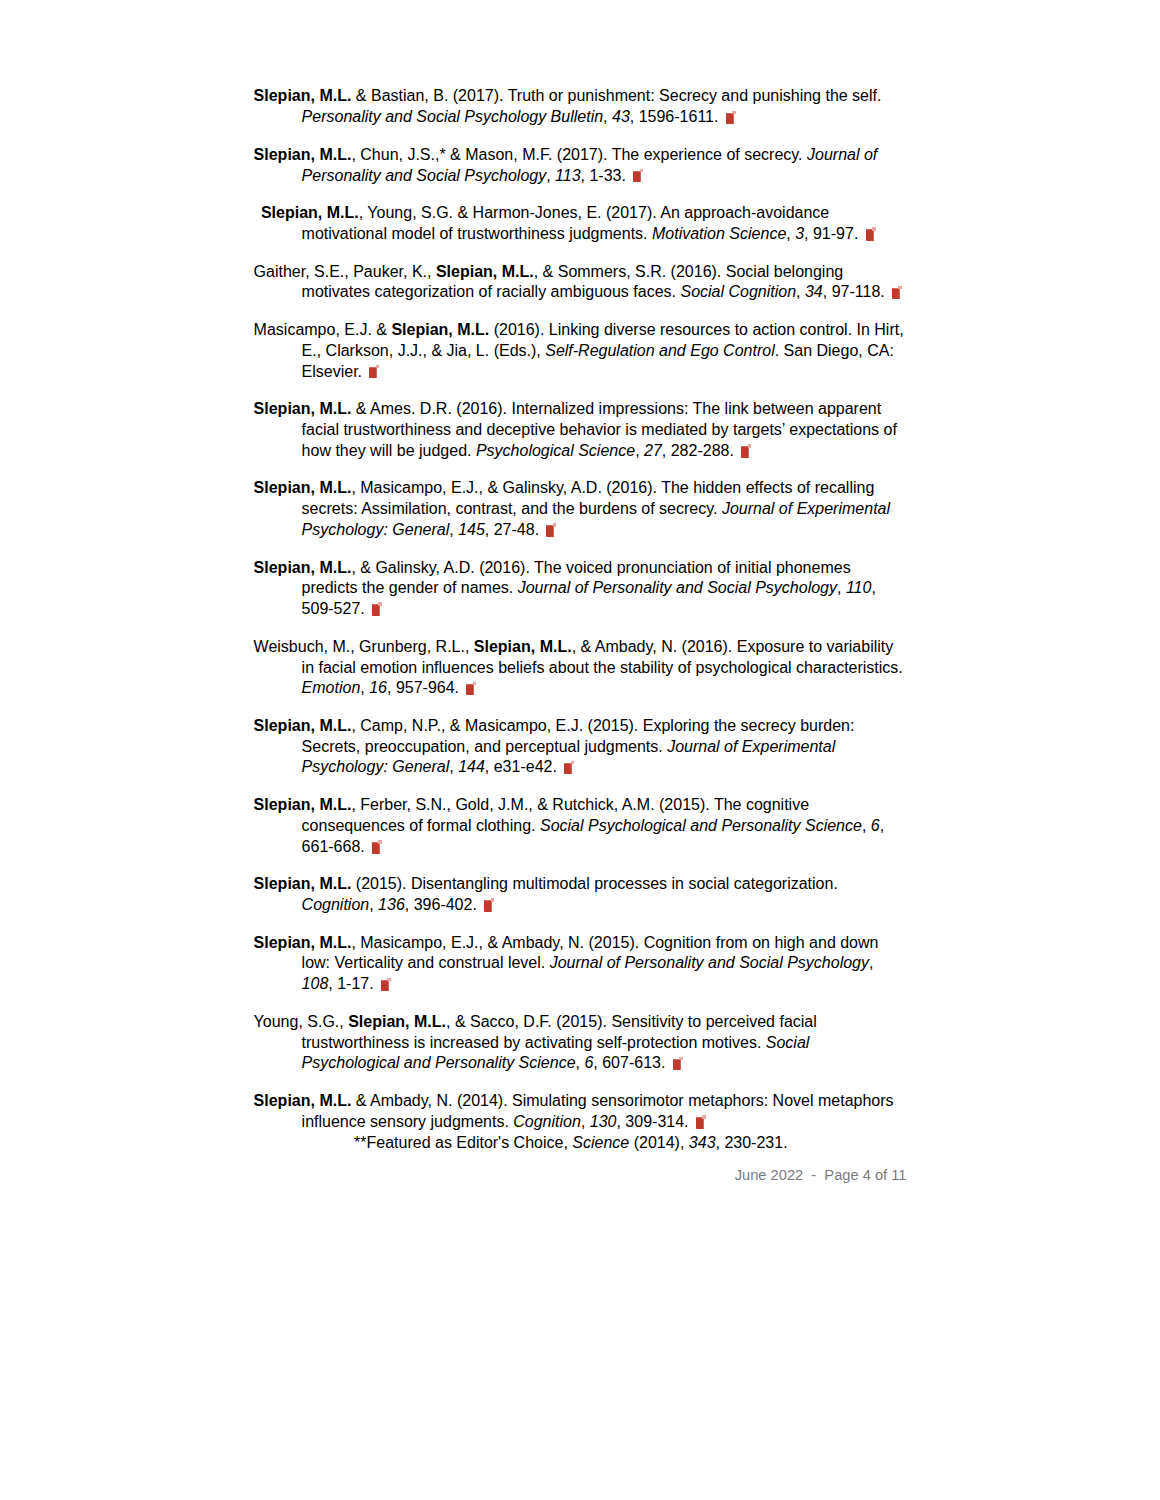Slepian, M.L. & Bastian, B. (2017). Truth or punishment: Secrecy and punishing the self. Personality and Social Psychology Bulletin, 43, 1596-1611.
Slepian, M.L., Chun, J.S.,* & Mason, M.F. (2017). The experience of secrecy. Journal of Personality and Social Psychology, 113, 1-33.
Slepian, M.L., Young, S.G. & Harmon-Jones, E. (2017). An approach-avoidance motivational model of trustworthiness judgments. Motivation Science, 3, 91-97.
Gaither, S.E., Pauker, K., Slepian, M.L., & Sommers, S.R. (2016). Social belonging motivates categorization of racially ambiguous faces. Social Cognition, 34, 97-118.
Masicampo, E.J. & Slepian, M.L. (2016). Linking diverse resources to action control. In Hirt, E., Clarkson, J.J., & Jia, L. (Eds.), Self-Regulation and Ego Control. San Diego, CA: Elsevier.
Slepian, M.L. & Ames. D.R. (2016). Internalized impressions: The link between apparent facial trustworthiness and deceptive behavior is mediated by targets’ expectations of how they will be judged. Psychological Science, 27, 282-288.
Slepian, M.L., Masicampo, E.J., & Galinsky, A.D. (2016). The hidden effects of recalling secrets: Assimilation, contrast, and the burdens of secrecy. Journal of Experimental Psychology: General, 145, 27-48.
Slepian, M.L., & Galinsky, A.D. (2016). The voiced pronunciation of initial phonemes predicts the gender of names. Journal of Personality and Social Psychology, 110, 509-527.
Weisbuch, M., Grunberg, R.L., Slepian, M.L., & Ambady, N. (2016). Exposure to variability in facial emotion influences beliefs about the stability of psychological characteristics. Emotion, 16, 957-964.
Slepian, M.L., Camp, N.P., & Masicampo, E.J. (2015). Exploring the secrecy burden: Secrets, preoccupation, and perceptual judgments. Journal of Experimental Psychology: General, 144, e31-e42.
Slepian, M.L., Ferber, S.N., Gold, J.M., & Rutchick, A.M. (2015). The cognitive consequences of formal clothing. Social Psychological and Personality Science, 6, 661-668.
Slepian, M.L. (2015). Disentangling multimodal processes in social categorization. Cognition, 136, 396-402.
Slepian, M.L., Masicampo, E.J., & Ambady, N. (2015). Cognition from on high and down low: Verticality and construal level. Journal of Personality and Social Psychology, 108, 1-17.
Young, S.G., Slepian, M.L., & Sacco, D.F. (2015). Sensitivity to perceived facial trustworthiness is increased by activating self-protection motives. Social Psychological and Personality Science, 6, 607-613.
Slepian, M.L. & Ambady, N. (2014). Simulating sensorimotor metaphors: Novel metaphors influence sensory judgments. Cognition, 130, 309-314. **Featured as Editor's Choice, Science (2014), 343, 230-231.
June 2022 - Page 4 of 11